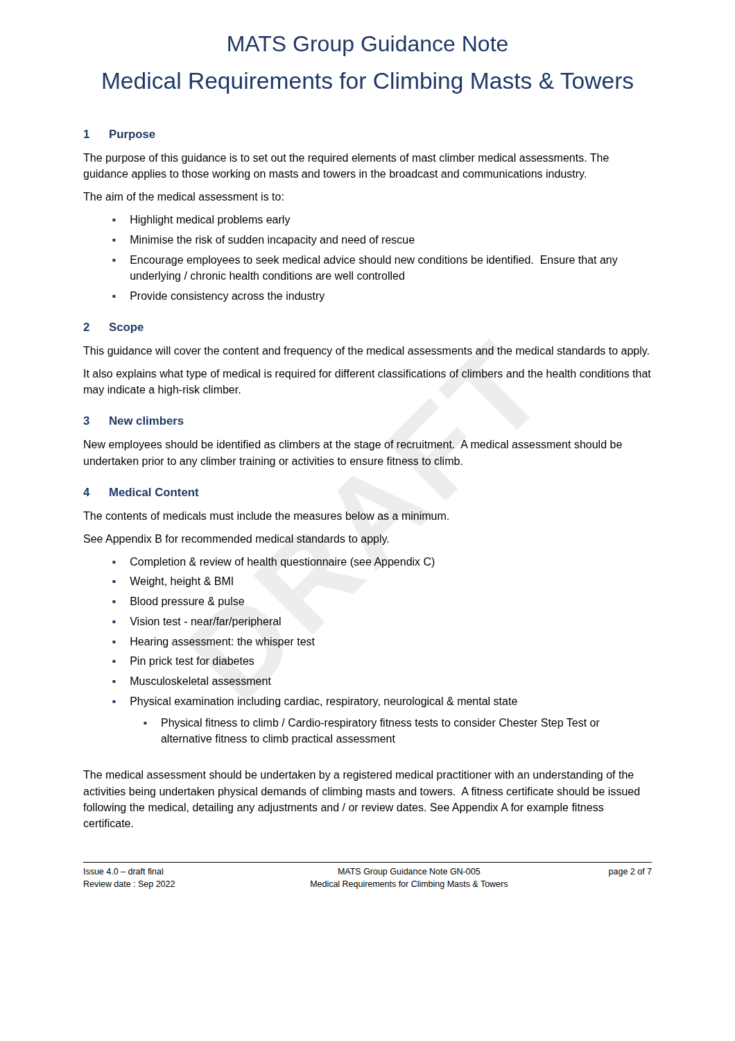DRAFT
MATS Group Guidance Note
Medical Requirements for Climbing Masts & Towers
1 Purpose
The purpose of this guidance is to set out the required elements of mast climber medical assessments. The guidance applies to those working on masts and towers in the broadcast and communications industry.
The aim of the medical assessment is to:
Highlight medical problems early
Minimise the risk of sudden incapacity and need of rescue
Encourage employees to seek medical advice should new conditions be identified. Ensure that any underlying / chronic health conditions are well controlled
Provide consistency across the industry
2 Scope
This guidance will cover the content and frequency of the medical assessments and the medical standards to apply.
It also explains what type of medical is required for different classifications of climbers and the health conditions that may indicate a high-risk climber.
3 New climbers
New employees should be identified as climbers at the stage of recruitment. A medical assessment should be undertaken prior to any climber training or activities to ensure fitness to climb.
4 Medical Content
The contents of medicals must include the measures below as a minimum.
See Appendix B for recommended medical standards to apply.
Completion & review of health questionnaire (see Appendix C)
Weight, height & BMI
Blood pressure & pulse
Vision test - near/far/peripheral
Hearing assessment: the whisper test
Pin prick test for diabetes
Musculoskeletal assessment
Physical examination including cardiac, respiratory, neurological & mental state
Physical fitness to climb / Cardio-respiratory fitness tests to consider Chester Step Test or alternative fitness to climb practical assessment
The medical assessment should be undertaken by a registered medical practitioner with an understanding of the activities being undertaken physical demands of climbing masts and towers. A fitness certificate should be issued following the medical, detailing any adjustments and / or review dates. See Appendix A for example fitness certificate.
| Issue 4.0 – draft final | MATS Group Guidance Note GN-005 | page 2 of 7 |
| Review date : Sep 2022 | Medical Requirements for Climbing Masts & Towers | |